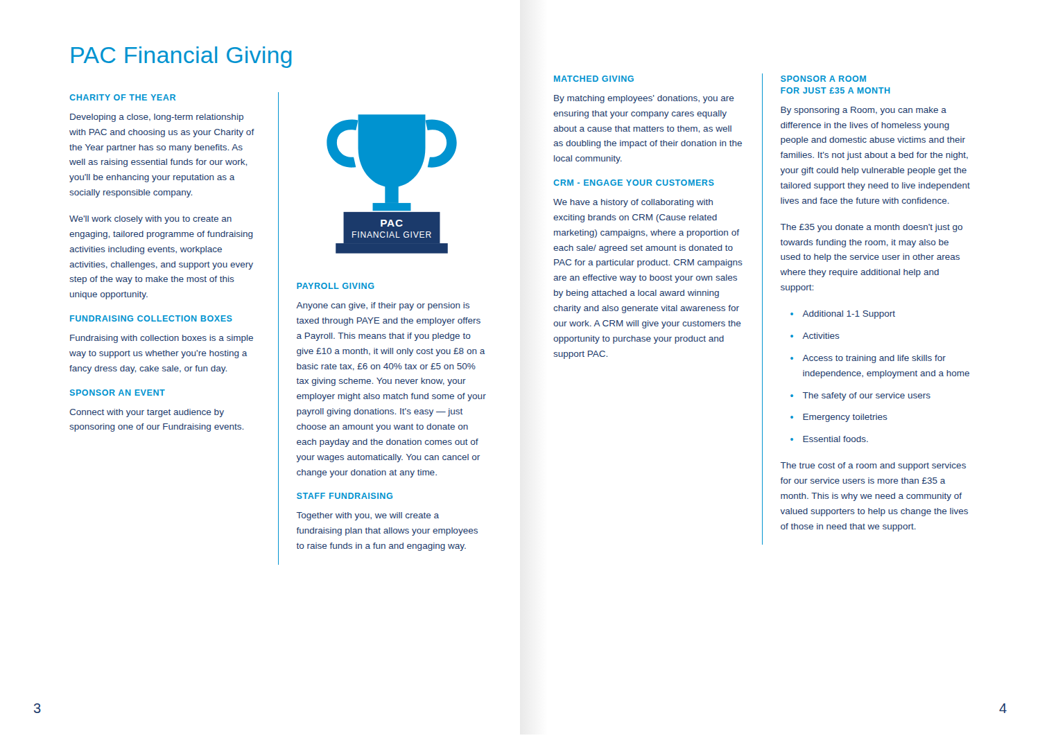PAC Financial Giving
Charity of the Year
Developing a close, long-term relationship with PAC and choosing us as your Charity of the Year partner has so many benefits. As well as raising essential funds for our work, you'll be enhancing your reputation as a socially responsible company.
We'll work closely with you to create an engaging, tailored programme of fundraising activities including events, workplace activities, challenges, and support you every step of the way to make the most of this unique opportunity.
Fundraising Collection Boxes
Fundraising with collection boxes is a simple way to support us whether you're hosting a fancy dress day, cake sale, or fun day.
Sponsor an Event
Connect with your target audience by sponsoring one of our Fundraising events.
PAC FINANCIAL GIVER
Payroll Giving
Anyone can give, if their pay or pension is taxed through PAYE and the employer offers a Payroll. This means that if you pledge to give £10 a month, it will only cost you £8 on a basic rate tax, £6 on 40% tax or £5 on 50% tax giving scheme. You never know, your employer might also match fund some of your payroll giving donations. It's easy — just choose an amount you want to donate on each payday and the donation comes out of your wages automatically. You can cancel or change your donation at any time.
Staff Fundraising
Together with you, we will create a fundraising plan that allows your employees to raise funds in a fun and engaging way.
3
Matched Giving
By matching employees' donations, you are ensuring that your company cares equally about a cause that matters to them, as well as doubling the impact of their donation in the local community.
CRM - Engage Your Customers
We have a history of collaborating with exciting brands on CRM (Cause related marketing) campaigns, where a proportion of each sale/ agreed set amount is donated to PAC for a particular product. CRM campaigns are an effective way to boost your own sales by being attached a local award winning charity and also generate vital awareness for our work. A CRM will give your customers the opportunity to purchase your product and support PAC.
Sponsor a Room
for just £35 a month
By sponsoring a Room, you can make a difference in the lives of homeless young people and domestic abuse victims and their families. It's not just about a bed for the night, your gift could help vulnerable people get the tailored support they need to live independent lives and face the future with confidence.
The £35 you donate a month doesn't just go towards funding the room, it may also be used to help the service user in other areas where they require additional help and support:
Additional 1-1 Support
Activities
Access to training and life skills for independence, employment and a home
The safety of our service users
Emergency toiletries
Essential foods.
The true cost of a room and support services for our service users is more than £35 a month. This is why we need a community of valued supporters to help us change the lives of those in need that we support.
4